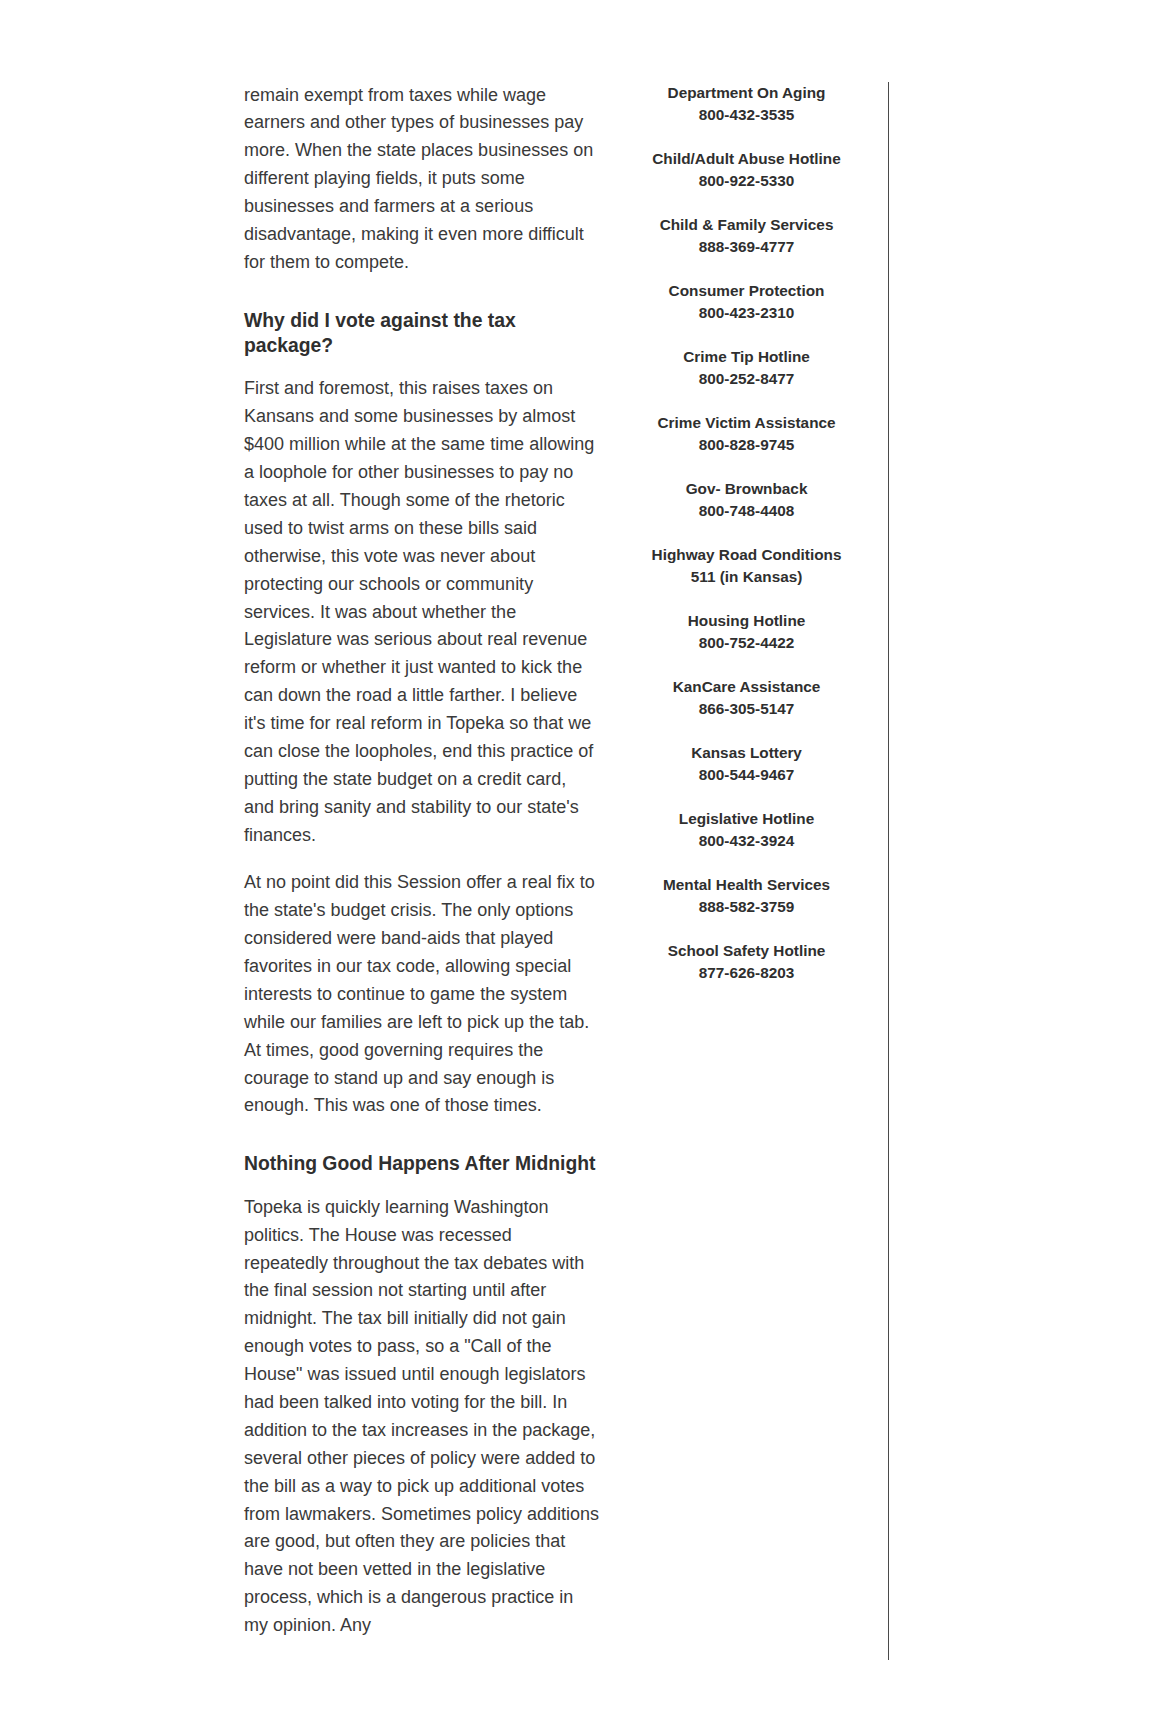remain exempt from taxes while wage earners and other types of businesses pay more. When the state places businesses on different playing fields, it puts some businesses and farmers at a serious disadvantage, making it even more difficult for them to compete.
Why did I vote against the tax package?
First and foremost, this raises taxes on Kansans and some businesses by almost $400 million while at the same time allowing a loophole for other businesses to pay no taxes at all. Though some of the rhetoric used to twist arms on these bills said otherwise, this vote was never about protecting our schools or community services. It was about whether the Legislature was serious about real revenue reform or whether it just wanted to kick the can down the road a little farther. I believe it's time for real reform in Topeka so that we can close the loopholes, end this practice of putting the state budget on a credit card, and bring sanity and stability to our state's finances.
At no point did this Session offer a real fix to the state's budget crisis. The only options considered were band-aids that played favorites in our tax code, allowing special interests to continue to game the system while our families are left to pick up the tab. At times, good governing requires the courage to stand up and say enough is enough. This was one of those times.
Nothing Good Happens After Midnight
Topeka is quickly learning Washington politics. The House was recessed repeatedly throughout the tax debates with the final session not starting until after midnight. The tax bill initially did not gain enough votes to pass, so a "Call of the House" was issued until enough legislators had been talked into voting for the bill. In addition to the tax increases in the package, several other pieces of policy were added to the bill as a way to pick up additional votes from lawmakers. Sometimes policy additions are good, but often they are policies that have not been vetted in the legislative process, which is a dangerous practice in my opinion. Any
Department On Aging 800-432-3535
Child/Adult Abuse Hotline 800-922-5330
Child & Family Services 888-369-4777
Consumer Protection 800-423-2310
Crime Tip Hotline 800-252-8477
Crime Victim Assistance 800-828-9745
Gov- Brownback 800-748-4408
Highway Road Conditions 511 (in Kansas)
Housing Hotline 800-752-4422
KanCare Assistance 866-305-5147
Kansas Lottery 800-544-9467
Legislative Hotline 800-432-3924
Mental Health Services 888-582-3759
School Safety Hotline 877-626-8203